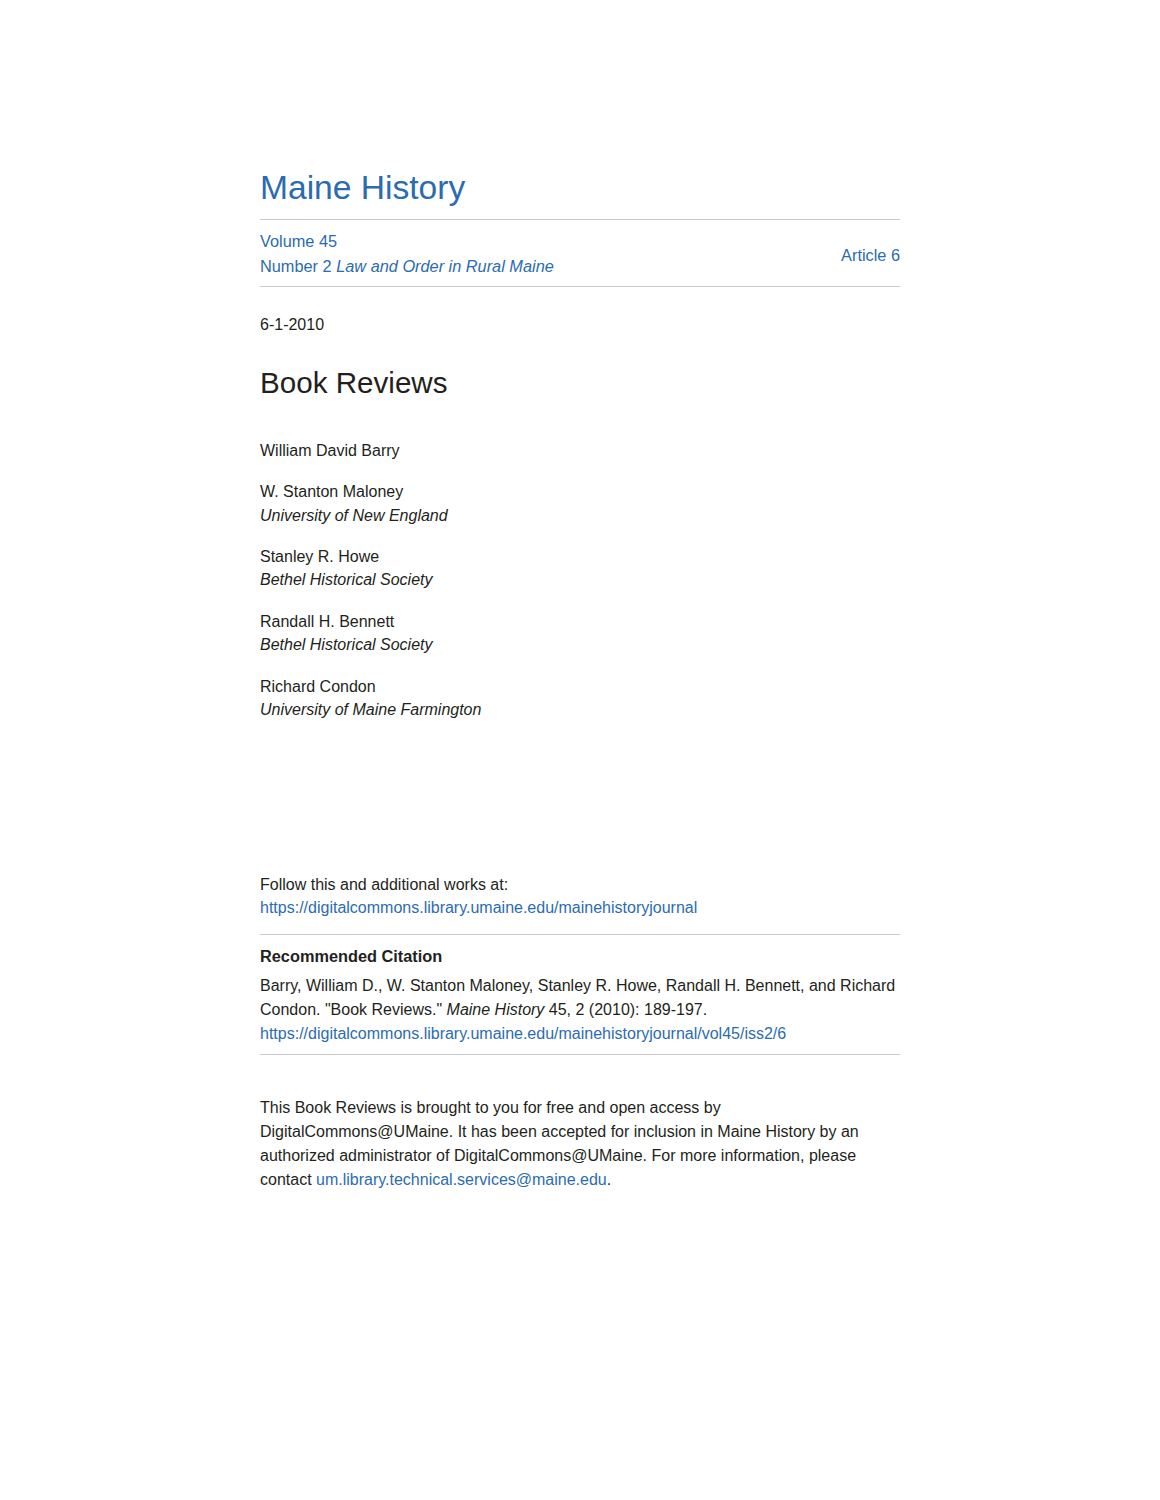Maine History
Volume 45
Number 2 Law and Order in Rural Maine
Article 6
6-1-2010
Book Reviews
William David Barry
W. Stanton Maloney University of New England
Stanley R. Howe Bethel Historical Society
Randall H. Bennett Bethel Historical Society
Richard Condon University of Maine Farmington
Follow this and additional works at: https://digitalcommons.library.umaine.edu/mainehistoryjournal
Recommended Citation
Barry, William D., W. Stanton Maloney, Stanley R. Howe, Randall H. Bennett, and Richard Condon. "Book Reviews." Maine History 45, 2 (2010): 189-197. https://digitalcommons.library.umaine.edu/mainehistoryjournal/vol45/iss2/6
This Book Reviews is brought to you for free and open access by DigitalCommons@UMaine. It has been accepted for inclusion in Maine History by an authorized administrator of DigitalCommons@UMaine. For more information, please contact um.library.technical.services@maine.edu.